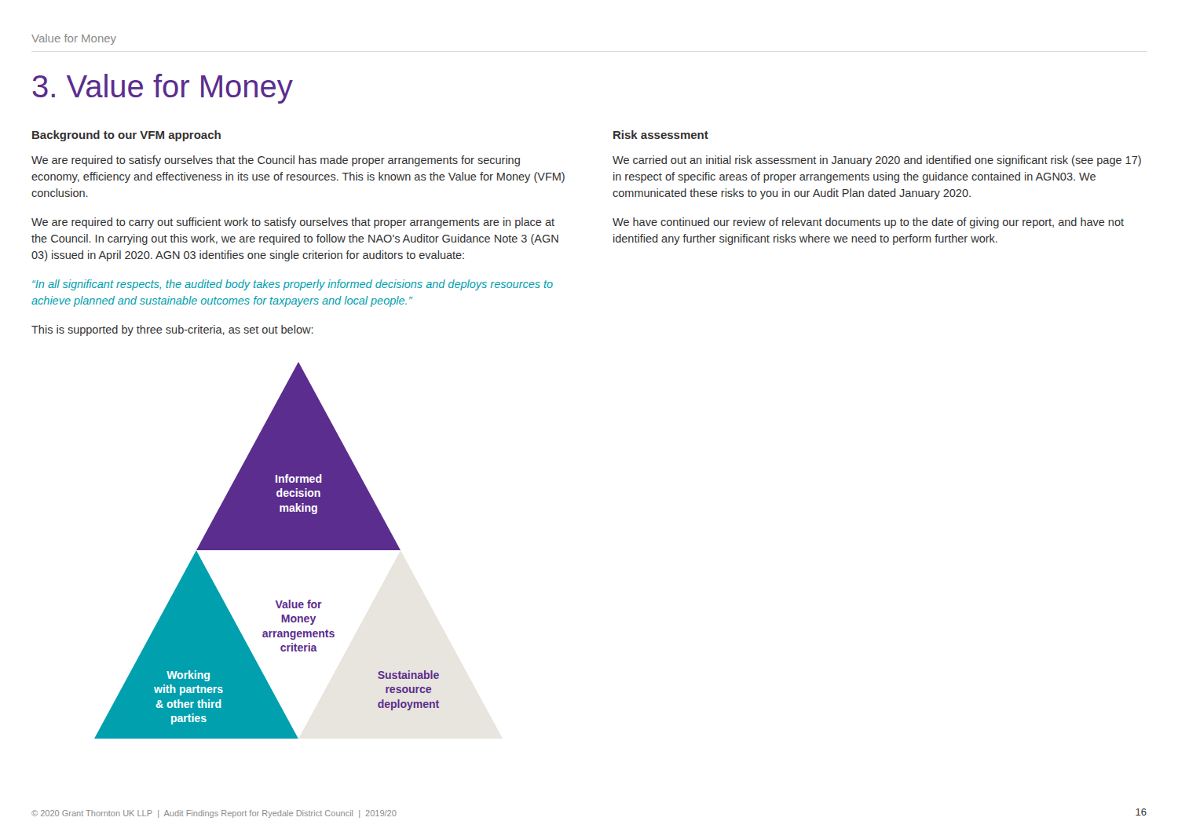Value for Money
3. Value for Money
Background to our VFM approach
We are required to satisfy ourselves that the Council has made proper arrangements for securing economy, efficiency and effectiveness in its use of resources. This is known as the Value for Money (VFM) conclusion.
We are required to carry out sufficient work to satisfy ourselves that proper arrangements are in place at the Council. In carrying out this work, we are required to follow the NAO's Auditor Guidance Note 3 (AGN 03) issued in April 2020. AGN 03 identifies one single criterion for auditors to evaluate:
“In all significant respects, the audited body takes properly informed decisions and deploys resources to achieve planned and sustainable outcomes for taxpayers and local people.”
This is supported by three sub-criteria, as set out below:
Informed
decision
making
Value for
Money
arrangements
criteria
Working
with partners
& other third
parties
Sustainable
resource
deployment
Risk assessment
We carried out an initial risk assessment in January 2020 and identified one significant risk (see page 17) in respect of specific areas of proper arrangements using the guidance contained in AGN03. We communicated these risks to you in our Audit Plan dated January 2020.
We have continued our review of relevant documents up to the date of giving our report, and have not identified any further significant risks where we need to perform further work.
© 2020 Grant Thornton UK LLP | Audit Findings Report for Ryedale District Council | 2019/20
16